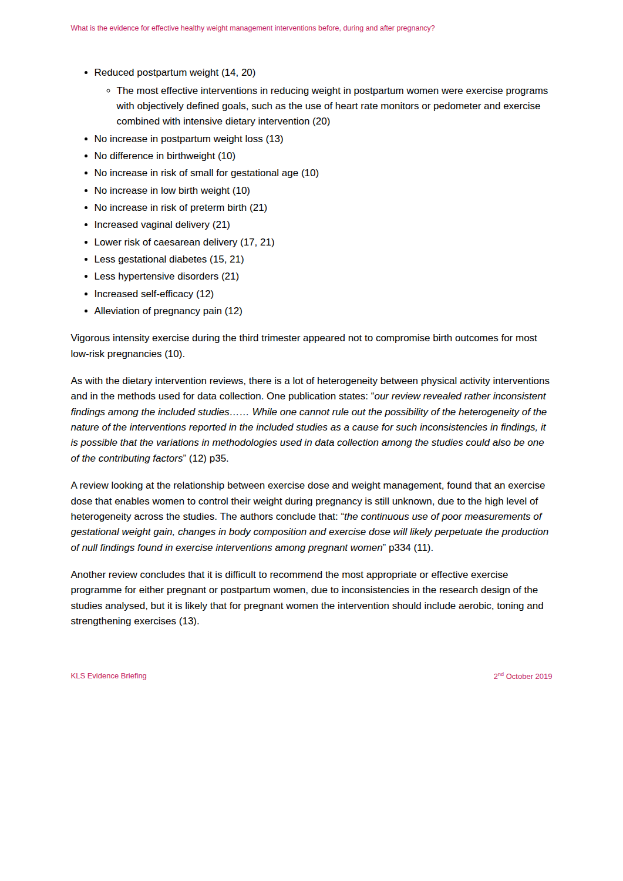What is the evidence for effective healthy weight management interventions before, during and after pregnancy?
Reduced postpartum weight (14, 20)
The most effective interventions in reducing weight in postpartum women were exercise programs with objectively defined goals, such as the use of heart rate monitors or pedometer and exercise combined with intensive dietary intervention (20)
No increase in postpartum weight loss (13)
No difference in birthweight (10)
No increase in risk of small for gestational age (10)
No increase in low birth weight (10)
No increase in risk of preterm birth (21)
Increased vaginal delivery (21)
Lower risk of caesarean delivery (17, 21)
Less gestational diabetes (15, 21)
Less hypertensive disorders (21)
Increased self-efficacy (12)
Alleviation of pregnancy pain (12)
Vigorous intensity exercise during the third trimester appeared not to compromise birth outcomes for most low-risk pregnancies (10).
As with the dietary intervention reviews, there is a lot of heterogeneity between physical activity interventions and in the methods used for data collection. One publication states: “our review revealed rather inconsistent findings among the included studies…… While one cannot rule out the possibility of the heterogeneity of the nature of the interventions reported in the included studies as a cause for such inconsistencies in findings, it is possible that the variations in methodologies used in data collection among the studies could also be one of the contributing factors” (12) p35.
A review looking at the relationship between exercise dose and weight management, found that an exercise dose that enables women to control their weight during pregnancy is still unknown, due to the high level of heterogeneity across the studies. The authors conclude that: “the continuous use of poor measurements of gestational weight gain, changes in body composition and exercise dose will likely perpetuate the production of null findings found in exercise interventions among pregnant women” p334 (11).
Another review concludes that it is difficult to recommend the most appropriate or effective exercise programme for either pregnant or postpartum women, due to inconsistencies in the research design of the studies analysed, but it is likely that for pregnant women the intervention should include aerobic, toning and strengthening exercises (13).
KLS Evidence Briefing 2nd October 2019